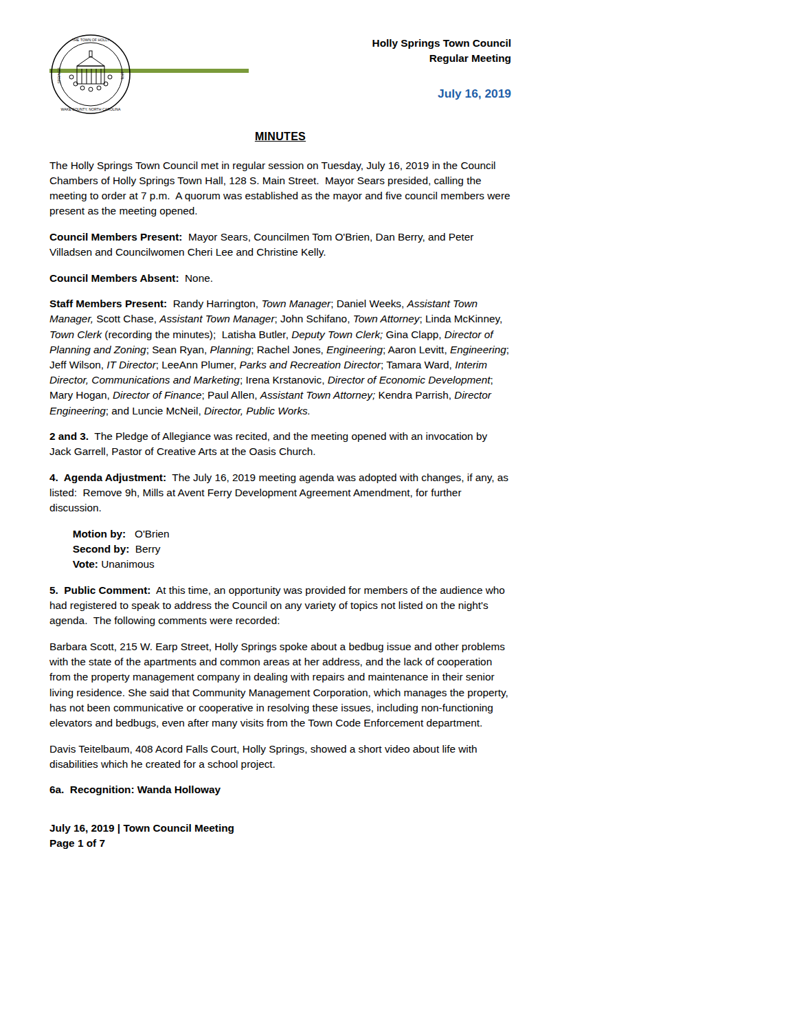THE TOWN OF HOLLY WAKE COUNTY, NORTH CAROLINA SPRINGS 1876
Holly Springs Town Council
Regular Meeting
July 16, 2019
MINUTES
The Holly Springs Town Council met in regular session on Tuesday, July 16, 2019 in the Council Chambers of Holly Springs Town Hall, 128 S. Main Street. Mayor Sears presided, calling the meeting to order at 7 p.m. A quorum was established as the mayor and five council members were present as the meeting opened.
Council Members Present: Mayor Sears, Councilmen Tom O'Brien, Dan Berry, and Peter Villadsen and Councilwomen Cheri Lee and Christine Kelly.
Council Members Absent: None.
Staff Members Present: Randy Harrington, Town Manager; Daniel Weeks, Assistant Town Manager, Scott Chase, Assistant Town Manager; John Schifano, Town Attorney; Linda McKinney, Town Clerk (recording the minutes); Latisha Butler, Deputy Town Clerk; Gina Clapp, Director of Planning and Zoning; Sean Ryan, Planning; Rachel Jones, Engineering; Aaron Levitt, Engineering; Jeff Wilson, IT Director; LeeAnn Plumer, Parks and Recreation Director; Tamara Ward, Interim Director, Communications and Marketing; Irena Krstanovic, Director of Economic Development; Mary Hogan, Director of Finance; Paul Allen, Assistant Town Attorney; Kendra Parrish, Director Engineering; and Luncie McNeil, Director, Public Works.
2 and 3. The Pledge of Allegiance was recited, and the meeting opened with an invocation by Jack Garrell, Pastor of Creative Arts at the Oasis Church.
4. Agenda Adjustment: The July 16, 2019 meeting agenda was adopted with changes, if any, as listed: Remove 9h, Mills at Avent Ferry Development Agreement Amendment, for further discussion.
Motion by: O'Brien
Second by: Berry
Vote: Unanimous
5. Public Comment: At this time, an opportunity was provided for members of the audience who had registered to speak to address the Council on any variety of topics not listed on the night's agenda. The following comments were recorded:
Barbara Scott, 215 W. Earp Street, Holly Springs spoke about a bedbug issue and other problems with the state of the apartments and common areas at her address, and the lack of cooperation from the property management company in dealing with repairs and maintenance in their senior living residence. She said that Community Management Corporation, which manages the property, has not been communicative or cooperative in resolving these issues, including non-functioning elevators and bedbugs, even after many visits from the Town Code Enforcement department.
Davis Teitelbaum, 408 Acord Falls Court, Holly Springs, showed a short video about life with disabilities which he created for a school project.
6a. Recognition: Wanda Holloway
July 16, 2019 | Town Council Meeting
Page 1 of 7